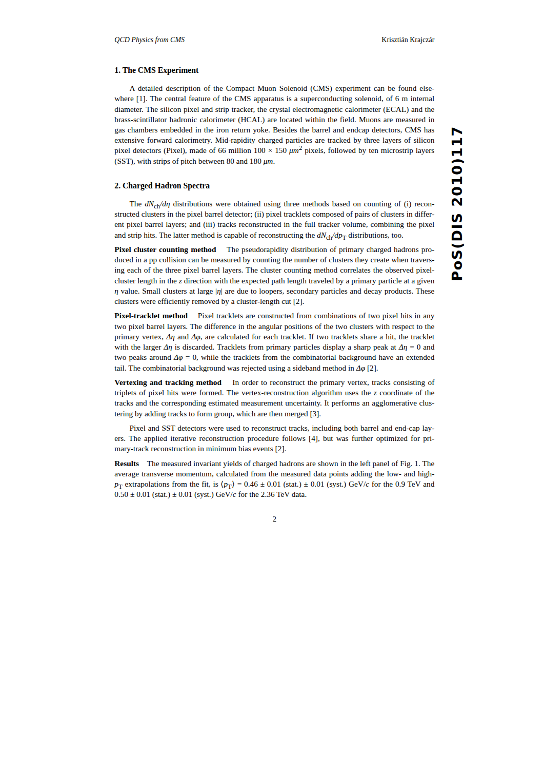QCD Physics from CMS Krisztián Krajczár
PoS(DIS 2010)117
1. The CMS Experiment
A detailed description of the Compact Muon Solenoid (CMS) experiment can be found elsewhere [1]. The central feature of the CMS apparatus is a superconducting solenoid, of 6 m internal diameter. The silicon pixel and strip tracker, the crystal electromagnetic calorimeter (ECAL) and the brass-scintillator hadronic calorimeter (HCAL) are located within the field. Muons are measured in gas chambers embedded in the iron return yoke. Besides the barrel and endcap detectors, CMS has extensive forward calorimetry. Mid-rapidity charged particles are tracked by three layers of silicon pixel detectors (Pixel), made of 66 million 100 × 150 μm2 pixels, followed by ten microstrip layers (SST), with strips of pitch between 80 and 180 μm.
2. Charged Hadron Spectra
The dNch/dη distributions were obtained using three methods based on counting of (i) reconstructed clusters in the pixel barrel detector; (ii) pixel tracklets composed of pairs of clusters in different pixel barrel layers; and (iii) tracks reconstructed in the full tracker volume, combining the pixel and strip hits. The latter method is capable of reconstructing the dNch/dpT distributions, too.
Pixel cluster counting method The pseudorapidity distribution of primary charged hadrons produced in a pp collision can be measured by counting the number of clusters they create when traversing each of the three pixel barrel layers. The cluster counting method correlates the observed pixel-cluster length in the z direction with the expected path length traveled by a primary particle at a given η value. Small clusters at large |η| are due to loopers, secondary particles and decay products. These clusters were efficiently removed by a cluster-length cut [2].
Pixel-tracklet method Pixel tracklets are constructed from combinations of two pixel hits in any two pixel barrel layers. The difference in the angular positions of the two clusters with respect to the primary vertex, Δη and Δφ, are calculated for each tracklet. If two tracklets share a hit, the tracklet with the larger Δη is discarded. Tracklets from primary particles display a sharp peak at Δη = 0 and two peaks around Δφ = 0, while the tracklets from the combinatorial background have an extended tail. The combinatorial background was rejected using a sideband method in Δφ [2].
Vertexing and tracking method In order to reconstruct the primary vertex, tracks consisting of triplets of pixel hits were formed. The vertex-reconstruction algorithm uses the z coordinate of the tracks and the corresponding estimated measurement uncertainty. It performs an agglomerative clustering by adding tracks to form group, which are then merged [3].
Pixel and SST detectors were used to reconstruct tracks, including both barrel and end-cap layers. The applied iterative reconstruction procedure follows [4], but was further optimized for primary-track reconstruction in minimum bias events [2].
Results The measured invariant yields of charged hadrons are shown in the left panel of Fig. 1. The average transverse momentum, calculated from the measured data points adding the low- and high-pT extrapolations from the fit, is ⟨pT⟩ = 0.46 ± 0.01 (stat.) ± 0.01 (syst.) GeV/c for the 0.9 TeV and 0.50 ± 0.01 (stat.) ± 0.01 (syst.) GeV/c for the 2.36 TeV data.
2